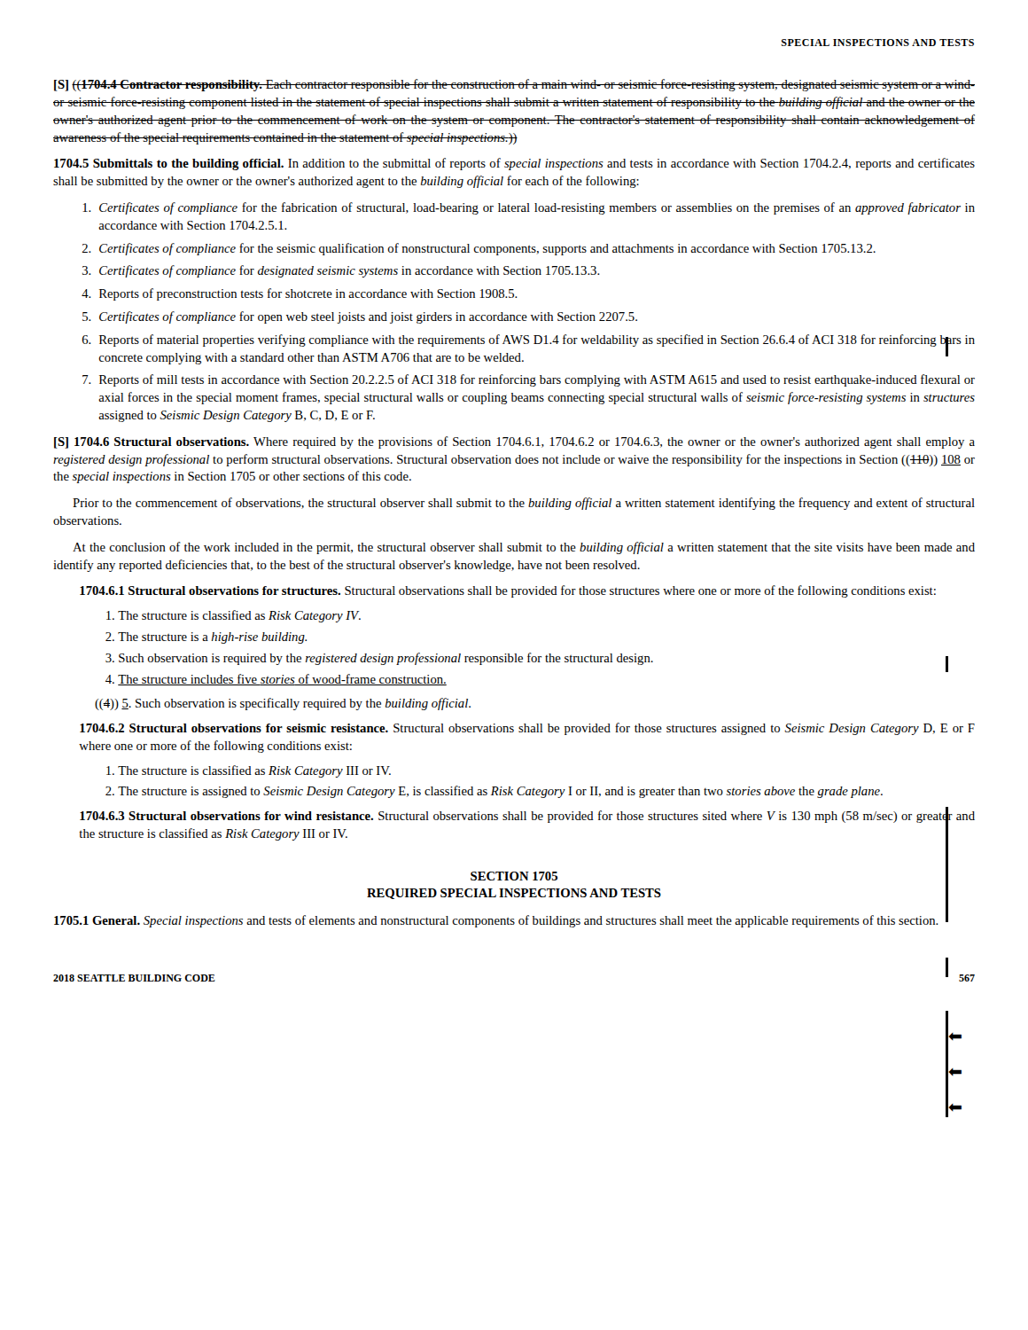SPECIAL INSPECTIONS AND TESTS
[S] ((1704.4 Contractor responsibility. Each contractor responsible for the construction of a main wind- or seismic force-resisting system, designated seismic system or a wind- or seismic force-resisting component listed in the statement of special inspections shall submit a written statement of responsibility to the building official and the owner or the owner's authorized agent prior to the commencement of work on the system or component. The contractor's statement of responsibility shall contain acknowledgement of awareness of the special requirements contained in the statement of special inspections.))
1704.5 Submittals to the building official. In addition to the submittal of reports of special inspections and tests in accordance with Section 1704.2.4, reports and certificates shall be submitted by the owner or the owner's authorized agent to the building official for each of the following:
Certificates of compliance for the fabrication of structural, load-bearing or lateral load-resisting members or assemblies on the premises of an approved fabricator in accordance with Section 1704.2.5.1.
Certificates of compliance for the seismic qualification of nonstructural components, supports and attachments in accordance with Section 1705.13.2.
Certificates of compliance for designated seismic systems in accordance with Section 1705.13.3.
Reports of preconstruction tests for shotcrete in accordance with Section 1908.5.
Certificates of compliance for open web steel joists and joist girders in accordance with Section 2207.5.
Reports of material properties verifying compliance with the requirements of AWS D1.4 for weldability as specified in Section 26.6.4 of ACI 318 for reinforcing bars in concrete complying with a standard other than ASTM A706 that are to be welded.
Reports of mill tests in accordance with Section 20.2.2.5 of ACI 318 for reinforcing bars complying with ASTM A615 and used to resist earthquake-induced flexural or axial forces in the special moment frames, special structural walls or coupling beams connecting special structural walls of seismic force-resisting systems in structures assigned to Seismic Design Category B, C, D, E or F.
[S] 1704.6 Structural observations. Where required by the provisions of Section 1704.6.1, 1704.6.2 or 1704.6.3, the owner or the owner's authorized agent shall employ a registered design professional to perform structural observations. Structural observation does not include or waive the responsibility for the inspections in Section ((110)) 108 or the special inspections in Section 1705 or other sections of this code.
Prior to the commencement of observations, the structural observer shall submit to the building official a written statement identifying the frequency and extent of structural observations.
At the conclusion of the work included in the permit, the structural observer shall submit to the building official a written statement that the site visits have been made and identify any reported deficiencies that, to the best of the structural observer's knowledge, have not been resolved.
1704.6.1 Structural observations for structures. Structural observations shall be provided for those structures where one or more of the following conditions exist:
The structure is classified as Risk Category IV.
The structure is a high-rise building.
Such observation is required by the registered design professional responsible for the structural design.
The structure includes five stories of wood-frame construction.
((4)) 5. Such observation is specifically required by the building official.
1704.6.2 Structural observations for seismic resistance. Structural observations shall be provided for those structures assigned to Seismic Design Category D, E or F where one or more of the following conditions exist:
The structure is classified as Risk Category III or IV.
The structure is assigned to Seismic Design Category E, is classified as Risk Category I or II, and is greater than two stories above the grade plane.
1704.6.3 Structural observations for wind resistance. Structural observations shall be provided for those structures sited where V is 130 mph (58 m/sec) or greater and the structure is classified as Risk Category III or IV.
SECTION 1705
REQUIRED SPECIAL INSPECTIONS AND TESTS
1705.1 General. Special inspections and tests of elements and nonstructural components of buildings and structures shall meet the applicable requirements of this section.
2018 SEATTLE BUILDING CODE 567
⬅
⬅
⬅